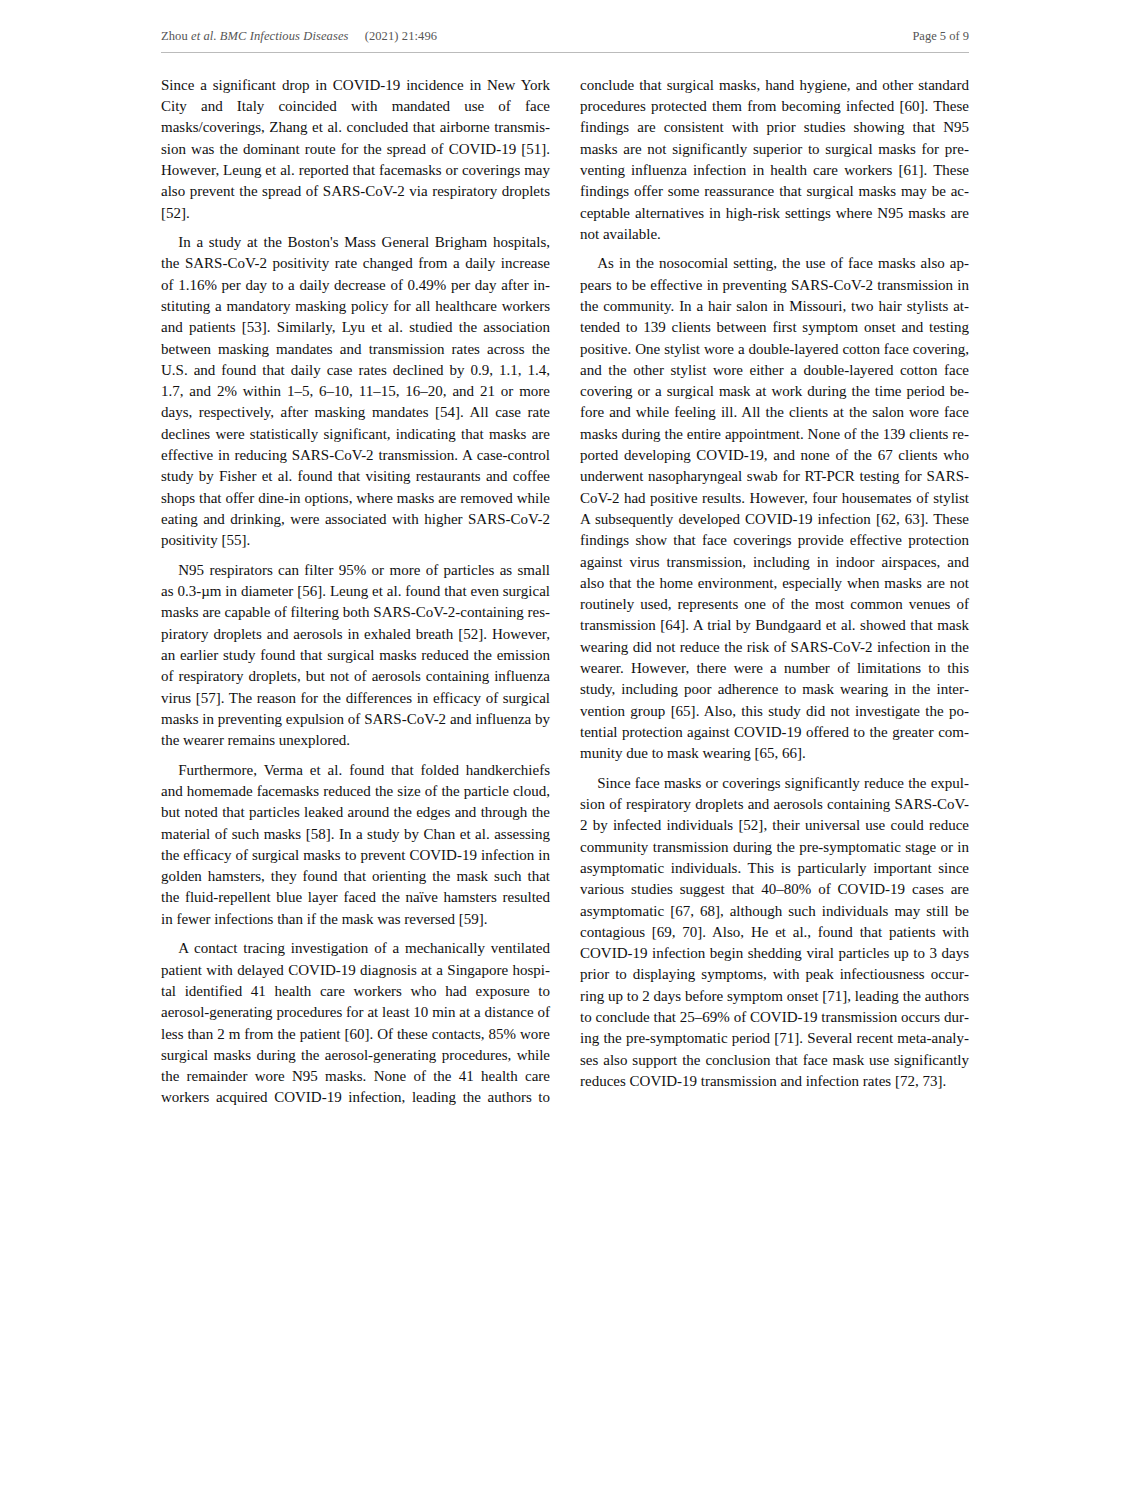Zhou et al. BMC Infectious Diseases (2021) 21:496
Page 5 of 9
Since a significant drop in COVID-19 incidence in New York City and Italy coincided with mandated use of face masks/coverings, Zhang et al. concluded that airborne transmission was the dominant route for the spread of COVID-19 [51]. However, Leung et al. reported that facemasks or coverings may also prevent the spread of SARS-CoV-2 via respiratory droplets [52].
In a study at the Boston's Mass General Brigham hospitals, the SARS-CoV-2 positivity rate changed from a daily increase of 1.16% per day to a daily decrease of 0.49% per day after instituting a mandatory masking policy for all healthcare workers and patients [53]. Similarly, Lyu et al. studied the association between masking mandates and transmission rates across the U.S. and found that daily case rates declined by 0.9, 1.1, 1.4, 1.7, and 2% within 1–5, 6–10, 11–15, 16–20, and 21 or more days, respectively, after masking mandates [54]. All case rate declines were statistically significant, indicating that masks are effective in reducing SARS-CoV-2 transmission. A case-control study by Fisher et al. found that visiting restaurants and coffee shops that offer dine-in options, where masks are removed while eating and drinking, were associated with higher SARS-CoV-2 positivity [55].
N95 respirators can filter 95% or more of particles as small as 0.3-µm in diameter [56]. Leung et al. found that even surgical masks are capable of filtering both SARS-CoV-2-containing respiratory droplets and aerosols in exhaled breath [52]. However, an earlier study found that surgical masks reduced the emission of respiratory droplets, but not of aerosols containing influenza virus [57]. The reason for the differences in efficacy of surgical masks in preventing expulsion of SARS-CoV-2 and influenza by the wearer remains unexplored.
Furthermore, Verma et al. found that folded handkerchiefs and homemade facemasks reduced the size of the particle cloud, but noted that particles leaked around the edges and through the material of such masks [58]. In a study by Chan et al. assessing the efficacy of surgical masks to prevent COVID-19 infection in golden hamsters, they found that orienting the mask such that the fluid-repellent blue layer faced the naïve hamsters resulted in fewer infections than if the mask was reversed [59].
A contact tracing investigation of a mechanically ventilated patient with delayed COVID-19 diagnosis at a Singapore hospital identified 41 health care workers who had exposure to aerosol-generating procedures for at least 10 min at a distance of less than 2 m from the patient [60]. Of these contacts, 85% wore surgical masks during the aerosol-generating procedures, while the remainder wore N95 masks. None of the 41 health care workers acquired COVID-19 infection, leading the authors to conclude that surgical masks, hand hygiene, and other standard procedures protected them from becoming infected [60]. These findings are consistent with prior studies showing that N95 masks are not significantly superior to surgical masks for preventing influenza infection in health care workers [61]. These findings offer some reassurance that surgical masks may be acceptable alternatives in high-risk settings where N95 masks are not available.
As in the nosocomial setting, the use of face masks also appears to be effective in preventing SARS-CoV-2 transmission in the community. In a hair salon in Missouri, two hair stylists attended to 139 clients between first symptom onset and testing positive. One stylist wore a double-layered cotton face covering, and the other stylist wore either a double-layered cotton face covering or a surgical mask at work during the time period before and while feeling ill. All the clients at the salon wore face masks during the entire appointment. None of the 139 clients reported developing COVID-19, and none of the 67 clients who underwent nasopharyngeal swab for RT-PCR testing for SARS-CoV-2 had positive results. However, four housemates of stylist A subsequently developed COVID-19 infection [62, 63]. These findings show that face coverings provide effective protection against virus transmission, including in indoor airspaces, and also that the home environment, especially when masks are not routinely used, represents one of the most common venues of transmission [64]. A trial by Bundgaard et al. showed that mask wearing did not reduce the risk of SARS-CoV-2 infection in the wearer. However, there were a number of limitations to this study, including poor adherence to mask wearing in the intervention group [65]. Also, this study did not investigate the potential protection against COVID-19 offered to the greater community due to mask wearing [65, 66].
Since face masks or coverings significantly reduce the expulsion of respiratory droplets and aerosols containing SARS-CoV-2 by infected individuals [52], their universal use could reduce community transmission during the pre-symptomatic stage or in asymptomatic individuals. This is particularly important since various studies suggest that 40–80% of COVID-19 cases are asymptomatic [67, 68], although such individuals may still be contagious [69, 70]. Also, He et al., found that patients with COVID-19 infection begin shedding viral particles up to 3 days prior to displaying symptoms, with peak infectiousness occurring up to 2 days before symptom onset [71], leading the authors to conclude that 25–69% of COVID-19 transmission occurs during the pre-symptomatic period [71]. Several recent meta-analyses also support the conclusion that face mask use significantly reduces COVID-19 transmission and infection rates [72, 73].